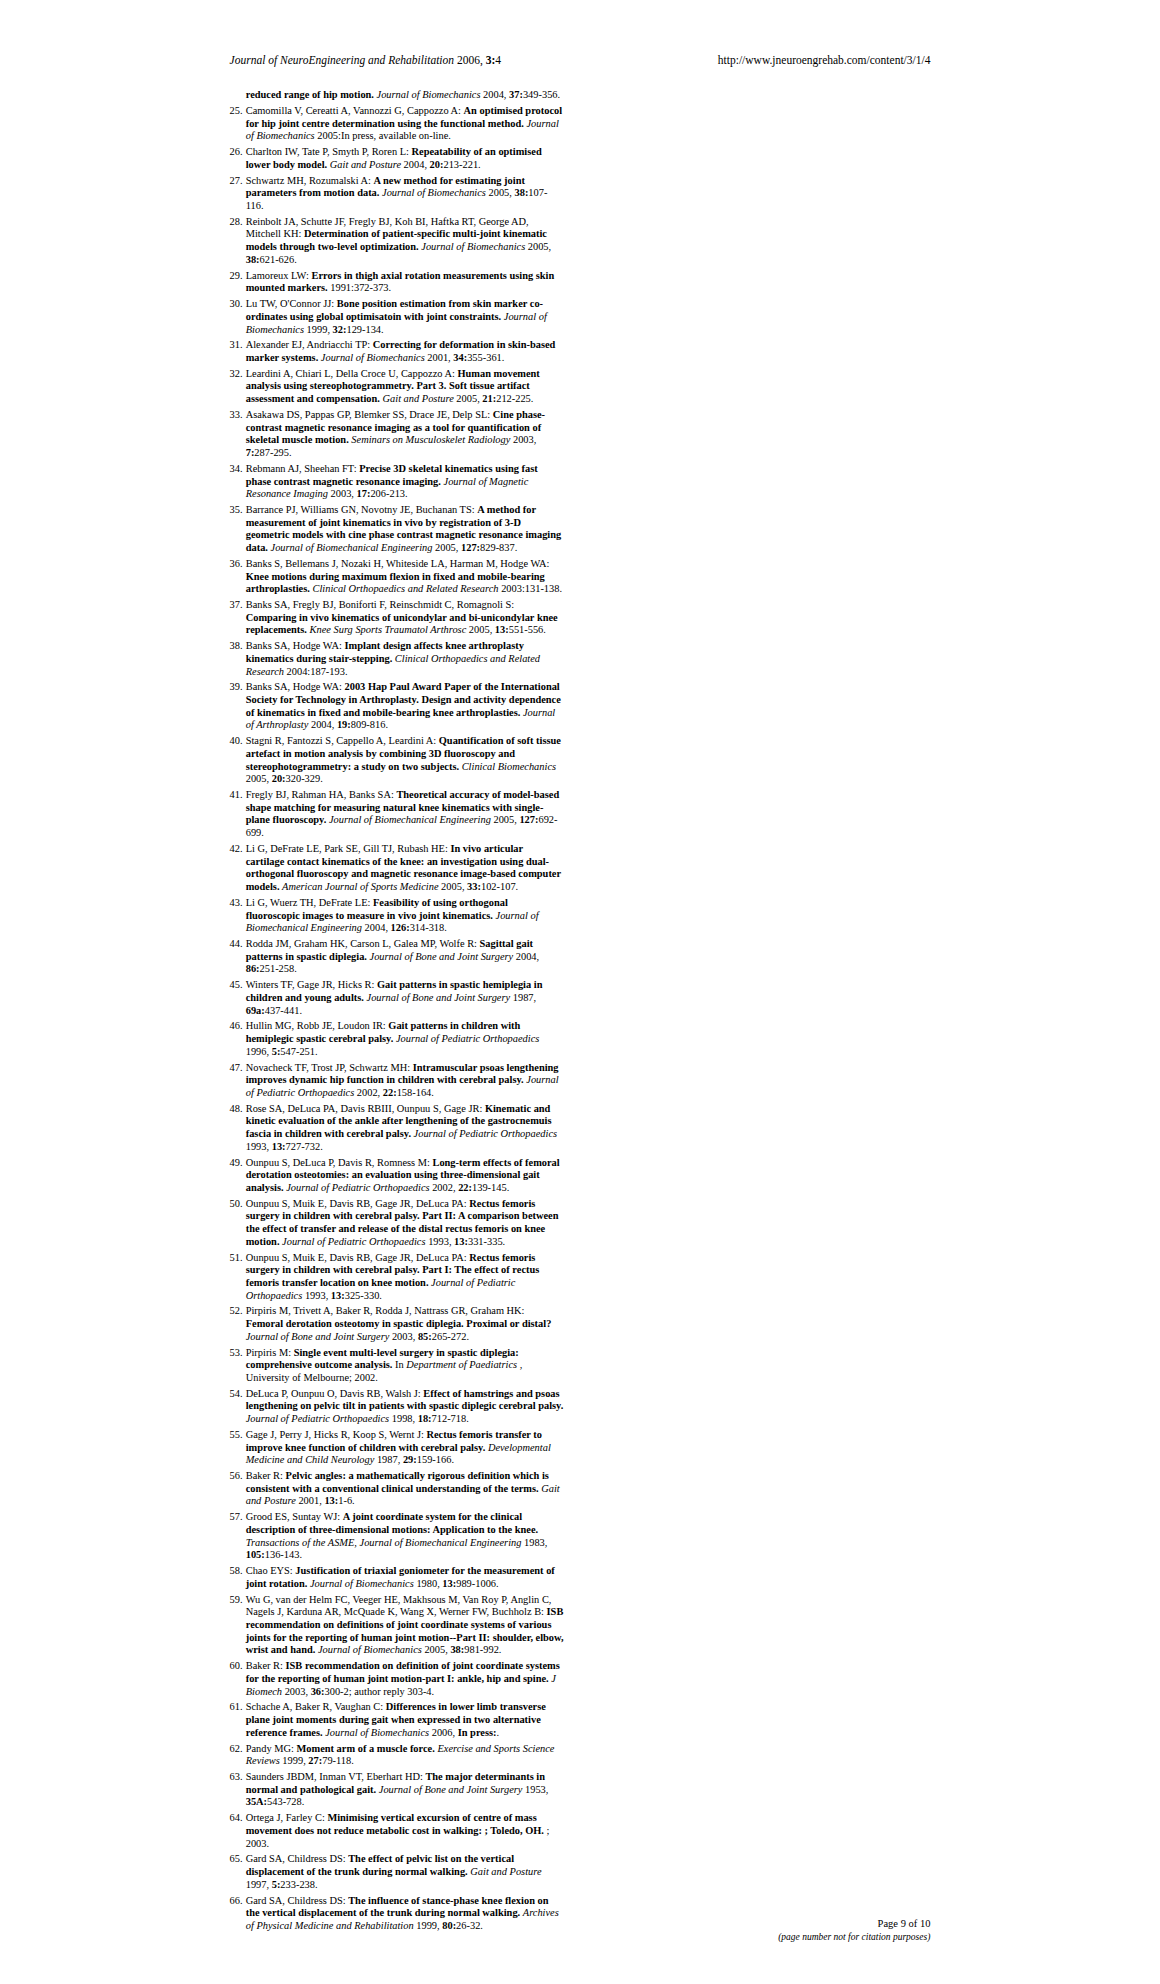Journal of NeuroEngineering and Rehabilitation 2006, 3: 4
http://www.jneuroengrehab.com/content/3/1/4
reduced range of hip motion. Journal of Biomechanics 2004, 37: 349-356.
25. Camomilla V, Cereatti A, Vannozzi G, Cappozzo A: An optimised protocol for hip joint centre determination using the functional method. Journal of Biomechanics 2005:In press, available on-line.
26. Charlton IW, Tate P, Smyth P, Roren L: Repeatability of an optimised lower body model. Gait and Posture 2004, 20: 213-221.
27. Schwartz MH, Rozumalski A: A new method for estimating joint parameters from motion data. Journal of Biomechanics 2005, 38: 107-116.
28. Reinbolt JA, Schutte JF, Fregly BJ, Koh BI, Haftka RT, George AD, Mitchell KH: Determination of patient-specific multi-joint kinematic models through two-level optimization. Journal of Biomechanics 2005, 38: 621-626.
29. Lamoreux LW: Errors in thigh axial rotation measurements using skin mounted markers. 1991:372-373.
30. Lu TW, O'Connor JJ: Bone position estimation from skin marker co-ordinates using global optimisatoin with joint constraints. Journal of Biomechanics 1999, 32: 129-134.
31. Alexander EJ, Andriacchi TP: Correcting for deformation in skin-based marker systems. Journal of Biomechanics 2001, 34: 355-361.
32. Leardini A, Chiari L, Della Croce U, Cappozzo A: Human movement analysis using stereophotogrammetry. Part 3. Soft tissue artifact assessment and compensation. Gait and Posture 2005, 21: 212-225.
33. Asakawa DS, Pappas GP, Blemker SS, Drace JE, Delp SL: Cine phase-contrast magnetic resonance imaging as a tool for quantification of skeletal muscle motion. Seminars on Musculoskelet Radiology 2003, 7: 287-295.
34. Rebmann AJ, Sheehan FT: Precise 3D skeletal kinematics using fast phase contrast magnetic resonance imaging. Journal of Magnetic Resonance Imaging 2003, 17: 206-213.
35. Barrance PJ, Williams GN, Novotny JE, Buchanan TS: A method for measurement of joint kinematics in vivo by registration of 3-D geometric models with cine phase contrast magnetic resonance imaging data. Journal of Biomechanical Engineering 2005, 127: 829-837.
36. Banks S, Bellemans J, Nozaki H, Whiteside LA, Harman M, Hodge WA: Knee motions during maximum flexion in fixed and mobile-bearing arthroplasties. Clinical Orthopaedics and Related Research 2003:131-138.
37. Banks SA, Fregly BJ, Boniforti F, Reinschmidt C, Romagnoli S: Comparing in vivo kinematics of unicondylar and bi-unicondylar knee replacements. Knee Surg Sports Traumatol Arthrosc 2005, 13: 551-556.
38. Banks SA, Hodge WA: Implant design affects knee arthroplasty kinematics during stair-stepping. Clinical Orthopaedics and Related Research 2004:187-193.
39. Banks SA, Hodge WA: 2003 Hap Paul Award Paper of the International Society for Technology in Arthroplasty. Design and activity dependence of kinematics in fixed and mobile-bearing knee arthroplasties. Journal of Arthroplasty 2004, 19: 809-816.
40. Stagni R, Fantozzi S, Cappello A, Leardini A: Quantification of soft tissue artefact in motion analysis by combining 3D fluoroscopy and stereophotogrammetry: a study on two subjects. Clinical Biomechanics 2005, 20: 320-329.
41. Fregly BJ, Rahman HA, Banks SA: Theoretical accuracy of model-based shape matching for measuring natural knee kinematics with single-plane fluoroscopy. Journal of Biomechanical Engineering 2005, 127: 692-699.
42. Li G, DeFrate LE, Park SE, Gill TJ, Rubash HE: In vivo articular cartilage contact kinematics of the knee: an investigation using dual-orthogonal fluoroscopy and magnetic resonance image-based computer models. American Journal of Sports Medicine 2005, 33: 102-107.
43. Li G, Wuerz TH, DeFrate LE: Feasibility of using orthogonal fluoroscopic images to measure in vivo joint kinematics. Journal of Biomechanical Engineering 2004, 126: 314-318.
44. Rodda JM, Graham HK, Carson L, Galea MP, Wolfe R: Sagittal gait patterns in spastic diplegia. Journal of Bone and Joint Surgery 2004, 86: 251-258.
45. Winters TF, Gage JR, Hicks R: Gait patterns in spastic hemiplegia in children and young adults. Journal of Bone and Joint Surgery 1987, 69a: 437-441.
46. Hullin MG, Robb JE, Loudon IR: Gait patterns in children with hemiplegic spastic cerebral palsy. Journal of Pediatric Orthopaedics 1996, 5: 547-251.
47. Novacheck TF, Trost JP, Schwartz MH: Intramuscular psoas lengthening improves dynamic hip function in children with cerebral palsy. Journal of Pediatric Orthopaedics 2002, 22: 158-164.
48. Rose SA, DeLuca PA, Davis RBIII, Ounpuu S, Gage JR: Kinematic and kinetic evaluation of the ankle after lengthening of the gastrocnemuis fascia in children with cerebral palsy. Journal of Pediatric Orthopaedics 1993, 13: 727-732.
49. Ounpuu S, DeLuca P, Davis R, Romness M: Long-term effects of femoral derotation osteotomies: an evaluation using three-dimensional gait analysis. Journal of Pediatric Orthopaedics 2002, 22: 139-145.
50. Ounpuu S, Muik E, Davis RB, Gage JR, DeLuca PA: Rectus femoris surgery in children with cerebral palsy. Part II: A comparison between the effect of transfer and release of the distal rectus femoris on knee motion. Journal of Pediatric Orthopaedics 1993, 13: 331-335.
51. Ounpuu S, Muik E, Davis RB, Gage JR, DeLuca PA: Rectus femoris surgery in children with cerebral palsy. Part I: The effect of rectus femoris transfer location on knee motion. Journal of Pediatric Orthopaedics 1993, 13: 325-330.
52. Pirpiris M, Trivett A, Baker R, Rodda J, Nattrass GR, Graham HK: Femoral derotation osteotomy in spastic diplegia. Proximal or distal? Journal of Bone and Joint Surgery 2003, 85: 265-272.
53. Pirpiris M: Single event multi-level surgery in spastic diplegia: comprehensive outcome analysis. In Department of Paediatrics , University of Melbourne; 2002.
54. DeLuca P, Ounpuu O, Davis RB, Walsh J: Effect of hamstrings and psoas lengthening on pelvic tilt in patients with spastic diplegic cerebral palsy. Journal of Pediatric Orthopaedics 1998, 18: 712-718.
55. Gage J, Perry J, Hicks R, Koop S, Wernt J: Rectus femoris transfer to improve knee function of children with cerebral palsy. Developmental Medicine and Child Neurology 1987, 29: 159-166.
56. Baker R: Pelvic angles: a mathematically rigorous definition which is consistent with a conventional clinical understanding of the terms. Gait and Posture 2001, 13: 1-6.
57. Grood ES, Suntay WJ: A joint coordinate system for the clinical description of three-dimensional motions: Application to the knee. Transactions of the ASME, Journal of Biomechanical Engineering 1983, 105: 136-143.
58. Chao EYS: Justification of triaxial goniometer for the measurement of joint rotation. Journal of Biomechanics 1980, 13: 989-1006.
59. Wu G, van der Helm FC, Veeger HE, Makhsous M, Van Roy P, Anglin C, Nagels J, Karduna AR, McQuade K, Wang X, Werner FW, Buchholz B: ISB recommendation on definitions of joint coordinate systems of various joints for the reporting of human joint motion--Part II: shoulder, elbow, wrist and hand. Journal of Biomechanics 2005, 38: 981-992.
60. Baker R: ISB recommendation on definition of joint coordinate systems for the reporting of human joint motion-part I: ankle, hip and spine. J Biomech 2003, 36: 300-2; author reply 303-4.
61. Schache A, Baker R, Vaughan C: Differences in lower limb transverse plane joint moments during gait when expressed in two alternative reference frames. Journal of Biomechanics 2006, In press:.
62. Pandy MG: Moment arm of a muscle force. Exercise and Sports Science Reviews 1999, 27: 79-118.
63. Saunders JBDM, Inman VT, Eberhart HD: The major determinants in normal and pathological gait. Journal of Bone and Joint Surgery 1953, 35A: 543-728.
64. Ortega J, Farley C: Minimising vertical excursion of centre of mass movement does not reduce metabolic cost in walking: ; Toledo, OH. ; 2003.
65. Gard SA, Childress DS: The effect of pelvic list on the vertical displacement of the trunk during normal walking. Gait and Posture 1997, 5: 233-238.
66. Gard SA, Childress DS: The influence of stance-phase knee flexion on the vertical displacement of the trunk during normal walking. Archives of Physical Medicine and Rehabilitation 1999, 80: 26-32.
Page 9 of 10
(page number not for citation purposes)